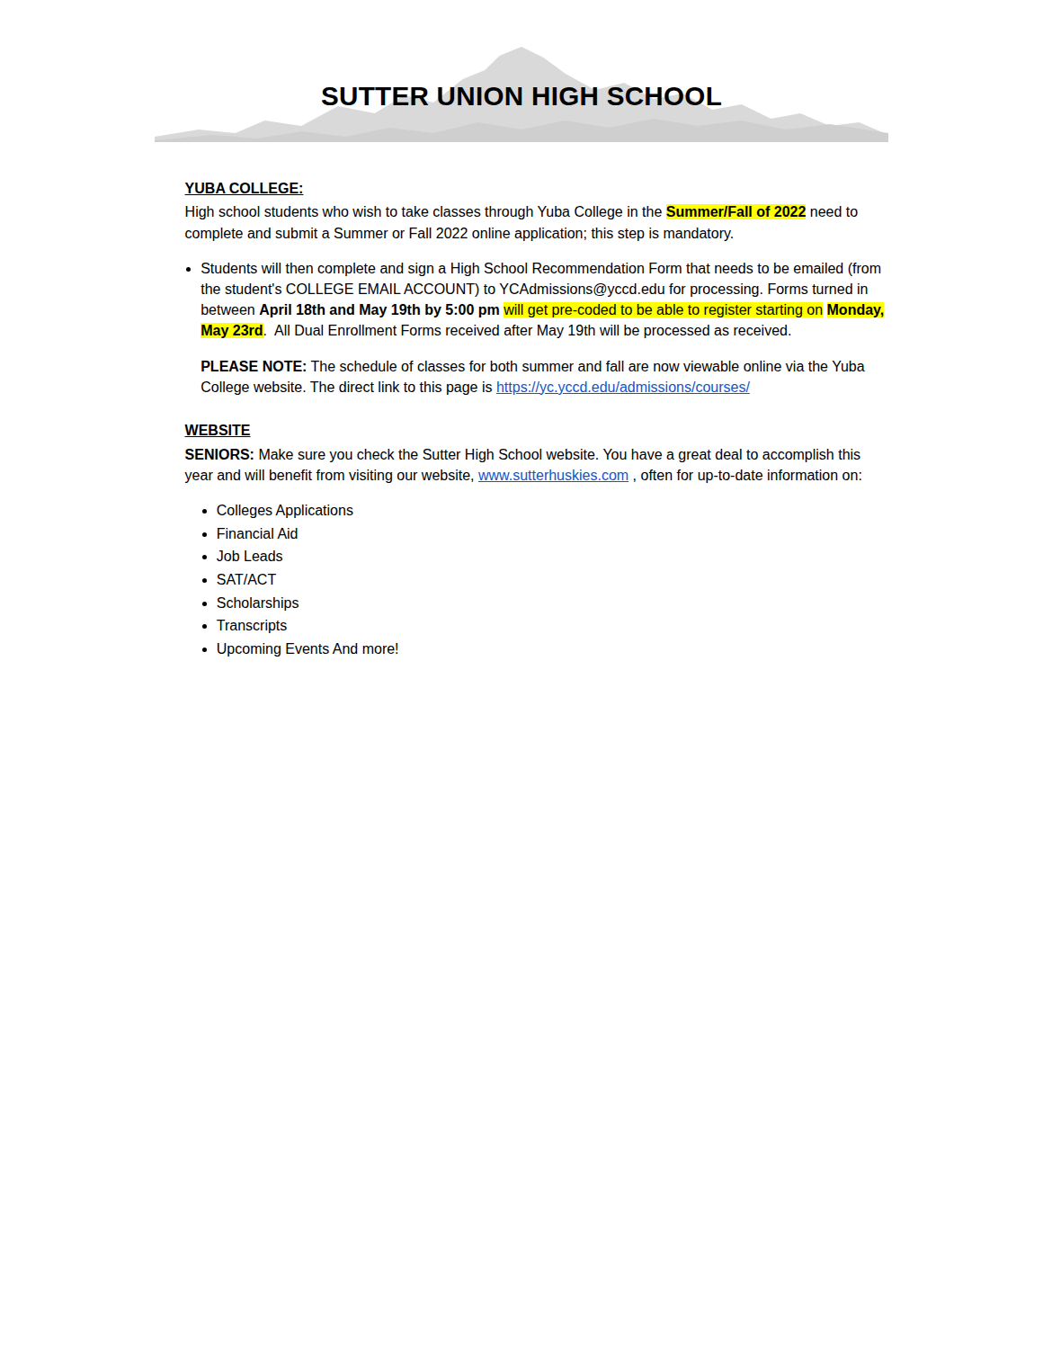SUTTER UNION HIGH SCHOOL
YUBA COLLEGE:
High school students who wish to take classes through Yuba College in the Summer/Fall of 2022 need to complete and submit a Summer or Fall 2022 online application; this step is mandatory.
Students will then complete and sign a High School Recommendation Form that needs to be emailed (from the student's COLLEGE EMAIL ACCOUNT) to YCAdmissions@yccd.edu for processing. Forms turned in between April 18th and May 19th by 5:00 pm will get pre-coded to be able to register starting on Monday, May 23rd. All Dual Enrollment Forms received after May 19th will be processed as received.
PLEASE NOTE: The schedule of classes for both summer and fall are now viewable online via the Yuba College website. The direct link to this page is https://yc.yccd.edu/admissions/courses/
WEBSITE
SENIORS: Make sure you check the Sutter High School website. You have a great deal to accomplish this year and will benefit from visiting our website, www.sutterhuskies.com , often for up-to-date information on:
Colleges Applications
Financial Aid
Job Leads
SAT/ACT
Scholarships
Transcripts
Upcoming Events And more!